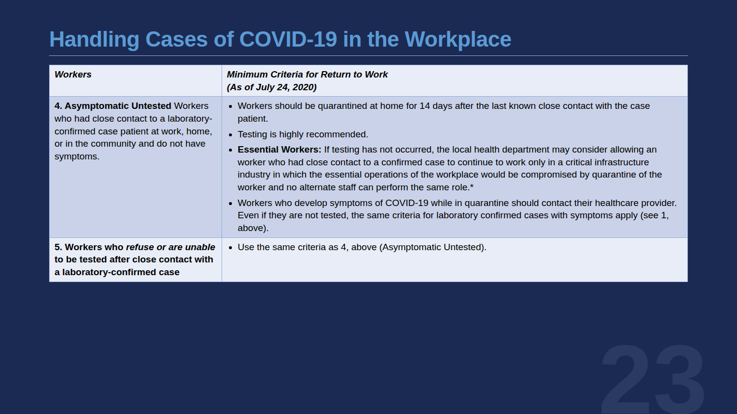Handling Cases of COVID-19 in the Workplace
23
| Workers | Minimum Criteria for Return to Work (As of July 24, 2020) |
| --- | --- |
| 4. Asymptomatic Untested Workers who had close contact to a laboratory-confirmed case patient at work, home, or in the community and do not have symptoms. | Workers should be quarantined at home for 14 days after the last known close contact with the case patient. Testing is highly recommended. Essential Workers: If testing has not occurred, the local health department may consider allowing an worker who had close contact to a confirmed case to continue to work only in a critical infrastructure industry in which the essential operations of the workplace would be compromised by quarantine of the worker and no alternate staff can perform the same role.* Workers who develop symptoms of COVID-19 while in quarantine should contact their healthcare provider. Even if they are not tested, the same criteria for laboratory confirmed cases with symptoms apply (see 1, above). |
| 5. Workers who refuse or are unable to be tested after close contact with a laboratory-confirmed case | Use the same criteria as 4, above (Asymptomatic Untested). |